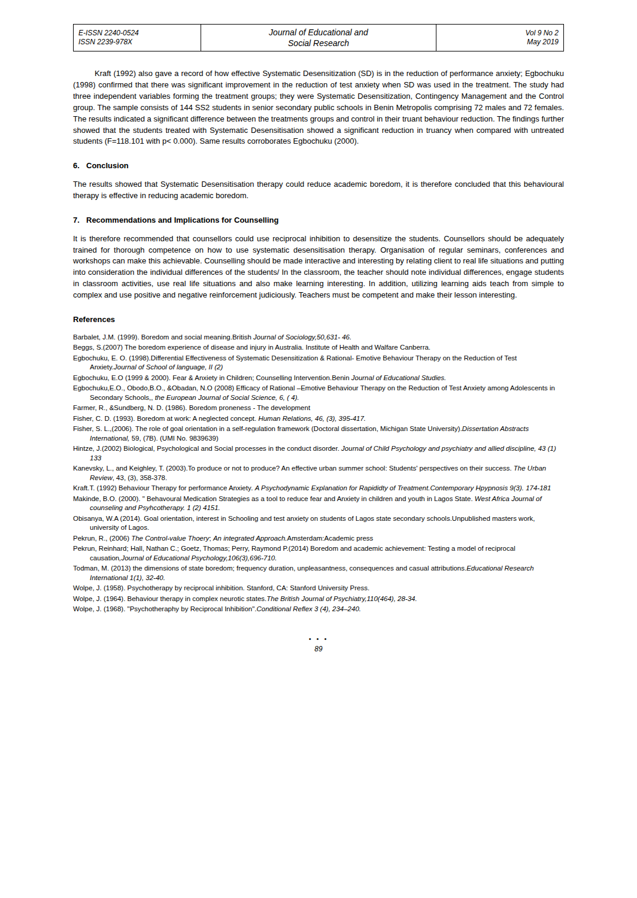| E-ISSN 2240-0524 ISSN 2239-978X | Journal of Educational and Social Research | Vol 9 No 2 May 2019 |
Kraft (1992) also gave a record of how effective Systematic Desensitization (SD) is in the reduction of performance anxiety; Egbochuku (1998) confirmed that there was significant improvement in the reduction of test anxiety when SD was used in the treatment. The study had three independent variables forming the treatment groups; they were Systematic Desensitization, Contingency Management and the Control group. The sample consists of 144 SS2 students in senior secondary public schools in Benin Metropolis comprising 72 males and 72 females. The results indicated a significant difference between the treatments groups and control in their truant behaviour reduction. The findings further showed that the students treated with Systematic Desensitisation showed a significant reduction in truancy when compared with untreated students (F=118.101 with p< 0.000). Same results corroborates Egbochuku (2000).
6. Conclusion
The results showed that Systematic Desensitisation therapy could reduce academic boredom, it is therefore concluded that this behavioural therapy is effective in reducing academic boredom.
7. Recommendations and Implications for Counselling
It is therefore recommended that counsellors could use reciprocal inhibition to desensitize the students. Counsellors should be adequately trained for thorough competence on how to use systematic desensitisation therapy. Organisation of regular seminars, conferences and workshops can make this achievable. Counselling should be made interactive and interesting by relating client to real life situations and putting into consideration the individual differences of the students/ In the classroom, the teacher should note individual differences, engage students in classroom activities, use real life situations and also make learning interesting. In addition, utilizing learning aids teach from simple to complex and use positive and negative reinforcement judiciously. Teachers must be competent and make their lesson interesting.
References
Barbalet, J.M. (1999). Boredom and social meaning.British Journal of Sociology,50,631- 46.
Beggs, S.(2007) The boredom experience of disease and injury in Australia. Institute of Health and Walfare Canberra.
Egbochuku, E. O. (1998).Differential Effectiveness of Systematic Desensitization & Rational- Emotive Behaviour Therapy on the Reduction of Test Anxiety.Journal of School of language, II (2)
Egbochuku, E.O (1999 & 2000). Fear & Anxiety in Children; Counselling Intervention.Benin Journal of Educational Studies.
Egbochuku,E.O., Obodo,B.O., &Obadan, N.O (2008) Efficacy of Rational –Emotive Behaviour Therapy on the Reduction of Test Anxiety among Adolescents in Secondary Schools,, the European Journal of Social Science, 6, ( 4).
Farmer, R., &Sundberg, N. D. (1986). Boredom proneness - The development
Fisher, C. D. (1993). Boredom at work: A neglected concept. Human Relations, 46, (3), 395-417.
Fisher, S. L.,(2006). The role of goal orientation in a self-regulation framework (Doctoral dissertation, Michigan State University).Dissertation Abstracts International, 59, (7B). (UMI No. 9839639)
Hintze, J.(2002) Biological, Psychological and Social processes in the conduct disorder. Journal of Child Psychology and psychiatry and allied discipline, 43 (1) 133
Kanevsky, L., and Keighley, T. (2003).To produce or not to produce? An effective urban summer school: Students' perspectives on their success. The Urban Review, 43, (3), 358-378.
Kraft.T. (1992) Behaviour Therapy for performance Anxiety. A Psychodynamic Explanation for Rapididty of Treatment.Contemporary Hpypnosis 9(3). 174-181
Makinde, B.O. (2000). " Behavoural Medication Strategies as a tool to reduce fear and Anxiety in children and youth in Lagos State. West Africa Journal of counseling and Psyhcotherapy. 1 (2) 4151.
Obisanya, W.A (2014). Goal orientation, interest in Schooling and test anxiety on students of Lagos state secondary schools.Unpublished masters work, university of Lagos.
Pekrun, R., (2006) The Control-value Thoery; An integrated Approach. Amsterdam:Academic press
Pekrun, Reinhard; Hall, Nathan C.; Goetz, Thomas; Perry, Raymond P.(2014) Boredom and academic achievement: Testing a model of reciprocal causation,Journal of Educational Psychology,106(3),696-710.
Todman, M. (2013) the dimensions of state boredom; frequency duration, unpleasantness, consequences and casual attributions.Educational Research International 1(1), 32-40.
Wolpe, J. (1958). Psychotherapy by reciprocal inhibition. Stanford, CA: Stanford University Press.
Wolpe, J. (1964). Behaviour therapy in complex neurotic states.The British Journal of Psychiatry,110(464), 28-34.
Wolpe, J. (1968). "Psychotheraphy by Reciprocal Inhibition".Conditional Reflex 3 (4), 234–240.
• • •
89